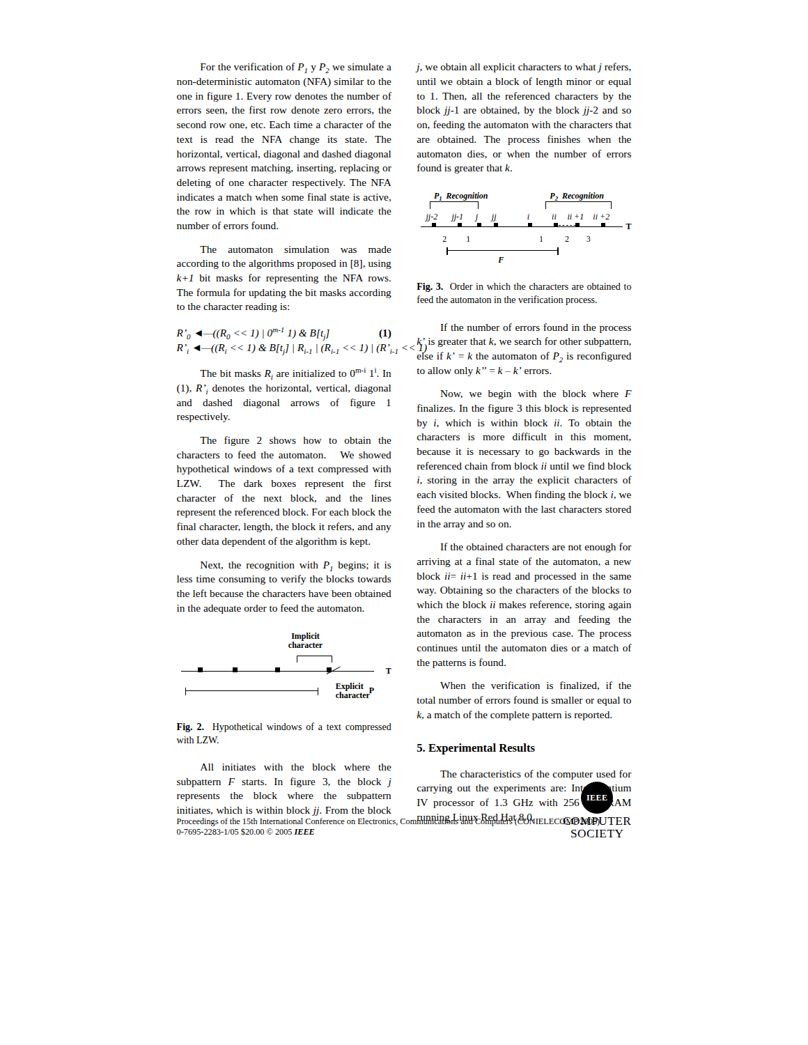For the verification of P1 y P2 we simulate a non-deterministic automaton (NFA) similar to the one in figure 1. Every row denotes the number of errors seen, the first row denote zero errors, the second row one, etc. Each time a character of the text is read the NFA change its state. The horizontal, vertical, diagonal and dashed diagonal arrows represent matching, inserting, replacing or deleting of one character respectively. The NFA indicates a match when some final state is active, the row in which is that state will indicate the number of errors found.
The automaton simulation was made according to the algorithms proposed in [8], using k+1 bit masks for representing the NFA rows. The formula for updating the bit masks according to the character reading is:
(1) R’0 ◄—((R0 << 1) | 0m-1 1) & B[tj] R’i ◄—((Ri << 1) & B[tj] | Ri-1 | (Ri-1 << 1) | (R’i-1 << 1)
The bit masks Ri are initialized to 0m-i 1i. In (1), R’i denotes the horizontal, vertical, diagonal and dashed diagonal arrows of figure 1 respectively.
The figure 2 shows how to obtain the characters to feed the automaton. We showed hypothetical windows of a text compressed with LZW. The dark boxes represent the first character of the next block, and the lines represent the referenced block. For each block the final character, length, the block it refers, and any other data dependent of the algorithm is kept.
Next, the recognition with P1 begins; it is less time consuming to verify the blocks towards the left because the characters have been obtained in the adequate order to feed the automaton.
Implicit
character
T
P
Explicit
character
Fig. 2. Hypothetical windows of a text compressed with LZW.
All initiates with the block where the subpattern F starts. In figure 3, the block j represents the block where the subpattern initiates, which is within block jj. From the block j, we obtain all explicit characters to what j refers, until we obtain a block of length minor or equal to 1. Then, all the referenced characters by the block jj-1 are obtained, by the block jj-2 and so on, feeding the automaton with the characters that are obtained. The process finishes when the automaton dies, or when the number of errors found is greater that k.
P1 Recognition
P2 Recognition
jj-2
jj-1
j
jj
i
ii
ii +1
ii +2
2
1
1
2
3
T
F
Fig. 3. Order in which the characters are obtained to feed the automaton in the verification process.
If the number of errors found in the process k’ is greater that k, we search for other subpattern, else if k’ = k the automaton of P2 is reconfigured to allow only k’’ = k – k’ errors.
Now, we begin with the block where F finalizes. In the figure 3 this block is represented by i, which is within block ii. To obtain the characters is more difficult in this moment, because it is necessary to go backwards in the referenced chain from block ii until we find block i, storing in the array the explicit characters of each visited blocks. When finding the block i, we feed the automaton with the last characters stored in the array and so on.
If the obtained characters are not enough for arriving at a final state of the automaton, a new block ii= ii+1 is read and processed in the same way. Obtaining so the characters of the blocks to which the block ii makes reference, storing again the characters in an array and feeding the automaton as in the previous case. The process continues until the automaton dies or a match of the patterns is found.
When the verification is finalized, if the total number of errors found is smaller or equal to k, a match of the complete pattern is reported.
5. Experimental Results
The characteristics of the computer used for carrying out the experiments are: Intel Pentium IV processor of 1.3 GHz with 256 MB RAM running Linux Red Hat 8.0.
Proceedings of the 15th International Conference on Electronics, Communications and Computers (CONIELECOMP 2005)
0-7695-2283-1/05 $20.00 © 2005 IEEE
IEEE
COMPUTER
SOCIETY